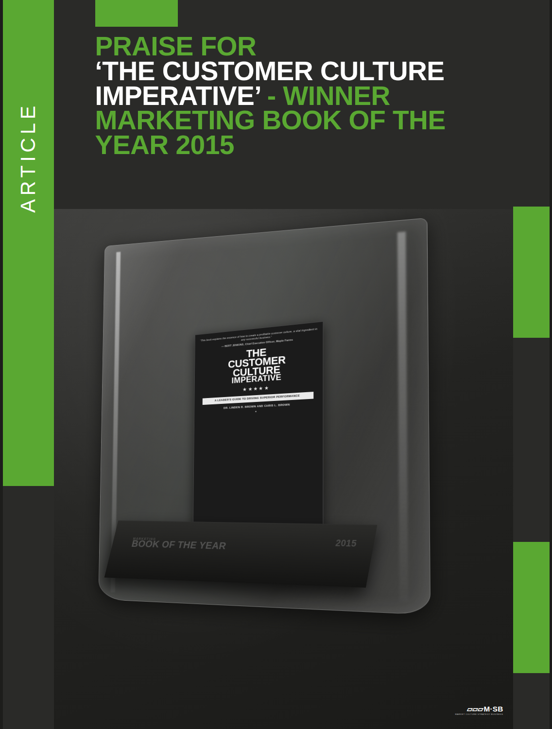ARTICLE
PRAISE FOR
‘THE CUSTOMER CULTURE IMPERATIVE’ - WINNER MARKETING BOOK OF THE YEAR 2015
“This book explains the essence of how to create a profitable customer culture, a vital ingredient in any successful business.” — BERT JENKINS, Chief Executive Officer, Maple Farms
THE
CUSTOMER
CULTURE
IMPERATIVE
★★★★★
A Leader’s Guide to Driving Superior Performance
DR. LINDEN R. BROWN AND CHRIS L. BROWN
■
MARKETINGBOOK OF THE YEAR
2015
▱▱▱M·SB MARKET CULTURE STRATEGY BUSINESS